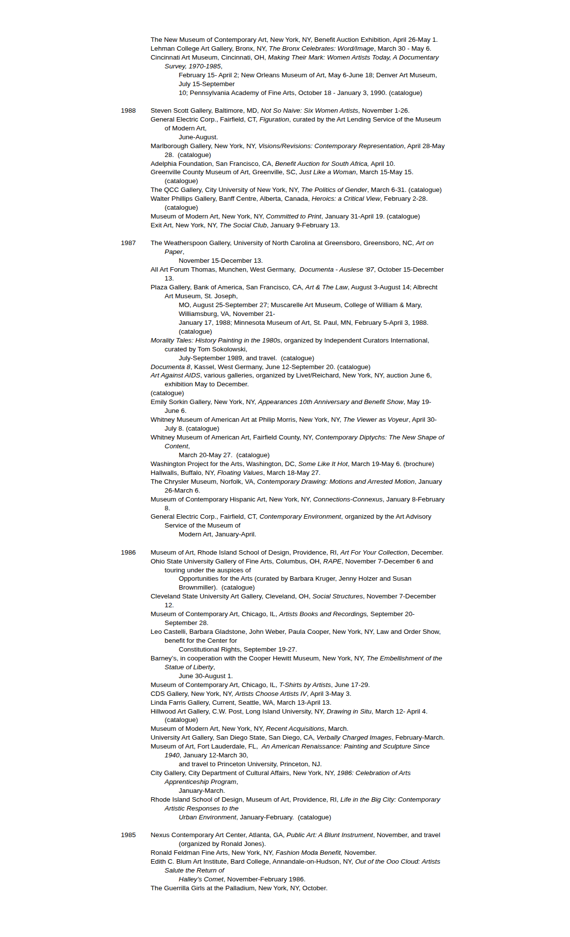The New Museum of Contemporary Art, New York, NY, Benefit Auction Exhibition, April 26-May 1.
Lehman College Art Gallery, Bronx, NY, The Bronx Celebrates: Word/Image, March 30 - May 6.
Cincinnati Art Museum, Cincinnati, OH, Making Their Mark: Women Artists Today, A Documentary Survey, 1970-1985,February 15- April 2; New Orleans Museum of Art, May 6-June 18; Denver Art Museum, July 15-September 10; Pennsylvania Academy of Fine Arts, October 18 - January 3, 1990. (catalogue)
1988
Steven Scott Gallery, Baltimore, MD, Not So Naive: Six Women Artists, November 1-26.
General Electric Corp., Fairfield, CT, Figuration, curated by the Art Lending Service of the Museum of Modern Art,June-August.
Marlborough Gallery, New York, NY, Visions/Revisions: Contemporary Representation, April 28-May 28. (catalogue)
Adelphia Foundation, San Francisco, CA, Benefit Auction for South Africa, April 10.
Greenville County Museum of Art, Greenville, SC, Just Like a Woman, March 15-May 15. (catalogue)
The QCC Gallery, City University of New York, NY, The Politics of Gender, March 6-31. (catalogue)
Walter Phillips Gallery, Banff Centre, Alberta, Canada, Heroics: a Critical View, February 2-28. (catalogue)
Museum of Modern Art, New York, NY, Committed to Print, January 31-April 19. (catalogue)
Exit Art, New York, NY, The Social Club, January 9-February 13.
1987
The Weatherspoon Gallery, University of North Carolina at Greensboro, Greensboro, NC, Art on Paper,November 15-December 13.
All Art Forum Thomas, Munchen, West Germany, Documenta - Auslese ‘87, October 15-December 13.
Plaza Gallery, Bank of America, San Francisco, CA, Art & The Law, August 3-August 14; Albrecht Art Museum, St. Joseph,MO, August 25-September 27; Muscarelle Art Museum, College of William & Mary, Williamsburg, VA, November 21-January 17, 1988; Minnesota Museum of Art, St. Paul, MN, February 5-April 3, 1988. (catalogue)
Morality Tales: History Painting in the 1980s, organized by Independent Curators International, curated by Tom Sokolowski,July-September 1989, and travel. (catalogue)
Documenta 8, Kassel, West Germany, June 12-September 20. (catalogue)
Art Against AIDS, various galleries, organized by Livet/Reichard, New York, NY, auction June 6, exhibition May to December.
(catalogue)
Emily Sorkin Gallery, New York, NY, Appearances 10th Anniversary and Benefit Show, May 19-June 6.
Whitney Museum of American Art at Philip Morris, New York, NY, The Viewer as Voyeur, April 30-July 8. (catalogue)
Whitney Museum of American Art, Fairfield County, NY, Contemporary Diptychs: The New Shape of Content,March 20-May 27. (catalogue)
Washington Project for the Arts, Washington, DC, Some Like It Hot, March 19-May 6. (brochure)
Hallwalls, Buffalo, NY, Floating Values, March 18-May 27.
The Chrysler Museum, Norfolk, VA, Contemporary Drawing: Motions and Arrested Motion, January 26-March 6.
Museum of Contemporary Hispanic Art, New York, NY, Connections-Connexus, January 8-February 8.
General Electric Corp., Fairfield, CT, Contemporary Environment, organized by the Art Advisory Service of the Museum ofModern Art, January-April.
1986
Museum of Art, Rhode Island School of Design, Providence, RI, Art For Your Collection, December.
Ohio State University Gallery of Fine Arts, Columbus, OH, RAPE, November 7-December 6 and touring under the auspices ofOpportunities for the Arts (curated by Barbara Kruger, Jenny Holzer and Susan Brownmiller). (catalogue)
Cleveland State University Art Gallery, Cleveland, OH, Social Structures, November 7-December 12.
Museum of Contemporary Art, Chicago, IL, Artists Books and Recordings, September 20-September 28.
Leo Castelli, Barbara Gladstone, John Weber, Paula Cooper, New York, NY, Law and Order Show, benefit for the Center forConstitutional Rights, September 19-27.
Barney’s, in cooperation with the Cooper Hewitt Museum, New York, NY, The Embellishment of the Statue of Liberty,June 30-August 1.
Museum of Contemporary Art, Chicago, IL, T-Shirts by Artists, June 17-29.
CDS Gallery, New York, NY, Artists Choose Artists IV, April 3-May 3.
Linda Farris Gallery, Current, Seattle, WA, March 13-April 13.
Hillwood Art Gallery, C.W. Post, Long Island University, NY, Drawing in Situ, March 12- April 4. (catalogue)
Museum of Modern Art, New York, NY, Recent Acquisitions, March.
University Art Gallery, San Diego State, San Diego, CA, Verbally Charged Images, February-March.
Museum of Art, Fort Lauderdale, FL, An American Renaissance: Painting and Sculpture Since 1940, January 12-March 30,and travel to Princeton University, Princeton, NJ.
City Gallery, City Department of Cultural Affairs, New York, NY, 1986: Celebration of Arts Apprenticeship Program,January-March.
Rhode Island School of Design, Museum of Art, Providence, RI, Life in the Big City: Contemporary Artistic Responses to the Urban Environment, January-February. (catalogue)
1985
Nexus Contemporary Art Center, Atlanta, GA, Public Art: A Blunt Instrument, November, and travel(organized by Ronald Jones).
Ronald Feldman Fine Arts, New York, NY, Fashion Moda Benefit, November.
Edith C. Blum Art Institute, Bard College, Annandale-on-Hudson, NY, Out of the Ooo Cloud: Artists Salute the Return of Halley’s Comet, November-February 1986.
The Guerrilla Girls at the Palladium, New York, NY, October.